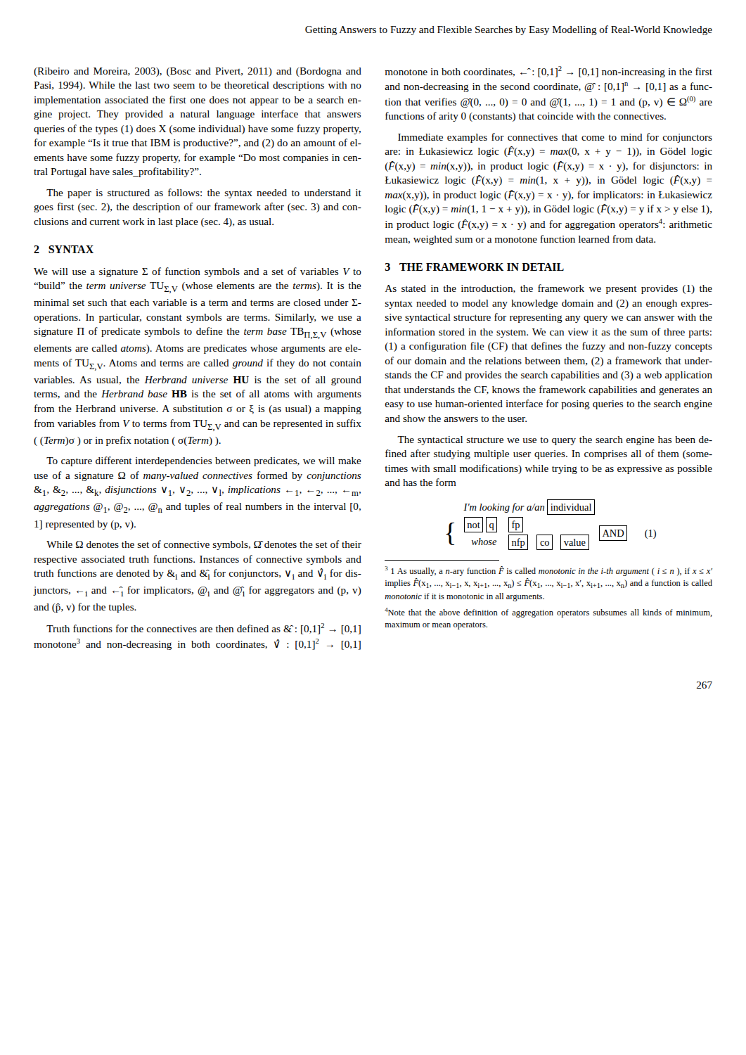Getting Answers to Fuzzy and Flexible Searches by Easy Modelling of Real-World Knowledge
(Ribeiro and Moreira, 2003), (Bosc and Pivert, 2011) and (Bordogna and Pasi, 1994). While the last two seem to be theoretical descriptions with no implementation associated the first one does not appear to be a search engine project. They provided a natural language interface that answers queries of the types (1) does X (some individual) have some fuzzy property, for example “Is it true that IBM is productive?”, and (2) do an amount of elements have some fuzzy property, for example “Do most companies in central Portugal have sales_profitability?”.
The paper is structured as follows: the syntax needed to understand it goes first (sec. 2), the description of our framework after (sec. 3) and conclusions and current work in last place (sec. 4), as usual.
2 SYNTAX
We will use a signature Σ of function symbols and a set of variables V to “build” the term universe TUΣ,V (whose elements are the terms). It is the minimal set such that each variable is a term and terms are closed under Σ-operations. In particular, constant symbols are terms. Similarly, we use a signature Π of predicate symbols to define the term base TBΠ,Σ,V (whose elements are called atoms). Atoms are predicates whose arguments are elements of TUΣ,V. Atoms and terms are called ground if they do not contain variables. As usual, the Herbrand universe HU is the set of all ground terms, and the Herbrand base HB is the set of all atoms with arguments from the Herbrand universe. A substitution σ or ξ is (as usual) a mapping from variables from V to terms from TUΣ,V and can be represented in suffix ( (Term)σ ) or in prefix notation ( σ(Term) ).
To capture different interdependencies between predicates, we will make use of a signature Ω of many-valued connectives formed by conjunctions &1, &2, ..., &k, disjunctions ∨1, ∨2, ..., ∨l, implications ←1, ←2, ..., ←m, aggregations @1, @2, ..., @n and tuples of real numbers in the interval [0, 1] represented by (p, v).
While Ω denotes the set of connective symbols, Ω̂ denotes the set of their respective associated truth functions. Instances of connective symbols and truth functions are denoted by &i and &̂i for conjunctors, ∨i and ∨̂i for disjunctors, ←i and ←̂i for implicators, @i and @̂i for aggregators and (p, v) and (p̂, v) for the tuples.
Truth functions for the connectives are then defined as &̂ : [0,1]2 → [0,1] monotone3 and non-decreasing in both coordinates, ∨̂ : [0,1]2 → [0,1] monotone in both coordinates, ←̂ : [0,1]2 → [0,1] non-increasing in the first and non-decreasing in the second coordinate, @̂ : [0,1]n → [0,1] as a function that verifies @̂(0, ..., 0) = 0 and @̂(1, ..., 1) = 1 and (p, v) ∈ Ω(0) are functions of arity 0 (constants) that coincide with the connectives.
Immediate examples for connectives that come to mind for conjunctors are: in Łukasiewicz logic (F̂(x,y) = max(0, x + y − 1)), in Gödel logic (F̂(x,y) = min(x,y)), in product logic (F̂(x,y) = x · y), for disjunctors: in Łukasiewicz logic (F̂(x,y) = min(1, x + y)), in Gödel logic (F̂(x,y) = max(x,y)), in product logic (F̂(x,y) = x · y), for implicators: in Łukasiewicz logic (F̂(x,y) = min(1, 1 − x + y)), in Gödel logic (F̂(x,y) = y if x > y else 1), in product logic (F̂(x,y) = x · y) and for aggregation operators4: arithmetic mean, weighted sum or a monotone function learned from data.
3 THE FRAMEWORK IN DETAIL
As stated in the introduction, the framework we present provides (1) the syntax needed to model any knowledge domain and (2) an enough expressive syntactical structure for representing any query we can answer with the information stored in the system. We can view it as the sum of three parts: (1) a configuration file (CF) that defines the fuzzy and non-fuzzy concepts of our domain and the relations between them, (2) a framework that understands the CF and provides the search capabilities and (3) a web application that understands the CF, knows the framework capabilities and generates an easy to use human-oriented interface for posing queries to the search engine and show the answers to the user.
The syntactical structure we use to query the search engine has been defined after studying multiple user queries. In comprises all of them (sometimes with small modifications) while trying to be as expressive as possible and has the form
| | I′m looking for a/an individual | |
| { | not q | fp | | | AND | (1) |
| whose | nfp | co | value |
3 1 As usually, a n-ary function F̂ is called monotonic in the i-th argument ( i ≤ n ), if x ≤ x′ implies F̂(x1, ..., xi−1, x, xi+1, ..., xn) ≤ F̂(x1, ..., xi−1, x′, xi+1, ..., xn) and a function is called monotonic if it is monotonic in all arguments.
4Note that the above definition of aggregation operators subsumes all kinds of minimum, maximum or mean operators.
267